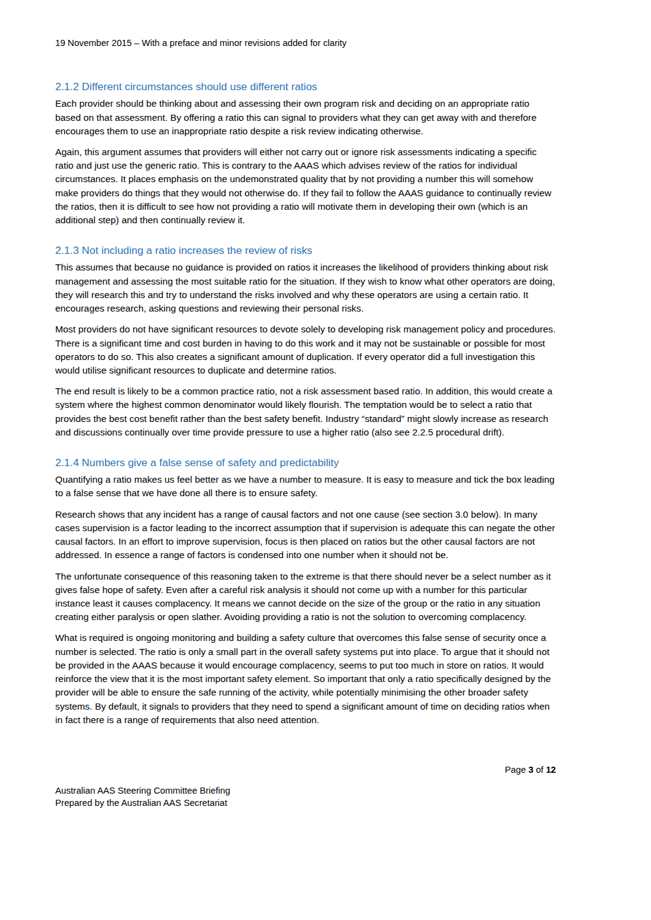19 November 2015 – With a preface and minor revisions added for clarity
2.1.2 Different circumstances should use different ratios
Each provider should be thinking about and assessing their own program risk and deciding on an appropriate ratio based on that assessment. By offering a ratio this can signal to providers what they can get away with and therefore encourages them to use an inappropriate ratio despite a risk review indicating otherwise.
Again, this argument assumes that providers will either not carry out or ignore risk assessments indicating a specific ratio and just use the generic ratio. This is contrary to the AAAS which advises review of the ratios for individual circumstances. It places emphasis on the undemonstrated quality that by not providing a number this will somehow make providers do things that they would not otherwise do. If they fail to follow the AAAS guidance to continually review the ratios, then it is difficult to see how not providing a ratio will motivate them in developing their own (which is an additional step) and then continually review it.
2.1.3 Not including a ratio increases the review of risks
This assumes that because no guidance is provided on ratios it increases the likelihood of providers thinking about risk management and assessing the most suitable ratio for the situation. If they wish to know what other operators are doing, they will research this and try to understand the risks involved and why these operators are using a certain ratio. It encourages research, asking questions and reviewing their personal risks.
Most providers do not have significant resources to devote solely to developing risk management policy and procedures. There is a significant time and cost burden in having to do this work and it may not be sustainable or possible for most operators to do so. This also creates a significant amount of duplication. If every operator did a full investigation this would utilise significant resources to duplicate and determine ratios.
The end result is likely to be a common practice ratio, not a risk assessment based ratio. In addition, this would create a system where the highest common denominator would likely flourish. The temptation would be to select a ratio that provides the best cost benefit rather than the best safety benefit. Industry “standard” might slowly increase as research and discussions continually over time provide pressure to use a higher ratio (also see 2.2.5 procedural drift).
2.1.4 Numbers give a false sense of safety and predictability
Quantifying a ratio makes us feel better as we have a number to measure. It is easy to measure and tick the box leading to a false sense that we have done all there is to ensure safety.
Research shows that any incident has a range of causal factors and not one cause (see section 3.0 below). In many cases supervision is a factor leading to the incorrect assumption that if supervision is adequate this can negate the other causal factors. In an effort to improve supervision, focus is then placed on ratios but the other causal factors are not addressed. In essence a range of factors is condensed into one number when it should not be.
The unfortunate consequence of this reasoning taken to the extreme is that there should never be a select number as it gives false hope of safety. Even after a careful risk analysis it should not come up with a number for this particular instance least it causes complacency. It means we cannot decide on the size of the group or the ratio in any situation creating either paralysis or open slather. Avoiding providing a ratio is not the solution to overcoming complacency.
What is required is ongoing monitoring and building a safety culture that overcomes this false sense of security once a number is selected. The ratio is only a small part in the overall safety systems put into place. To argue that it should not be provided in the AAAS because it would encourage complacency, seems to put too much in store on ratios. It would reinforce the view that it is the most important safety element. So important that only a ratio specifically designed by the provider will be able to ensure the safe running of the activity, while potentially minimising the other broader safety systems. By default, it signals to providers that they need to spend a significant amount of time on deciding ratios when in fact there is a range of requirements that also need attention.
Page 3 of 12
Australian AAS Steering Committee Briefing
Prepared by the Australian AAS Secretariat